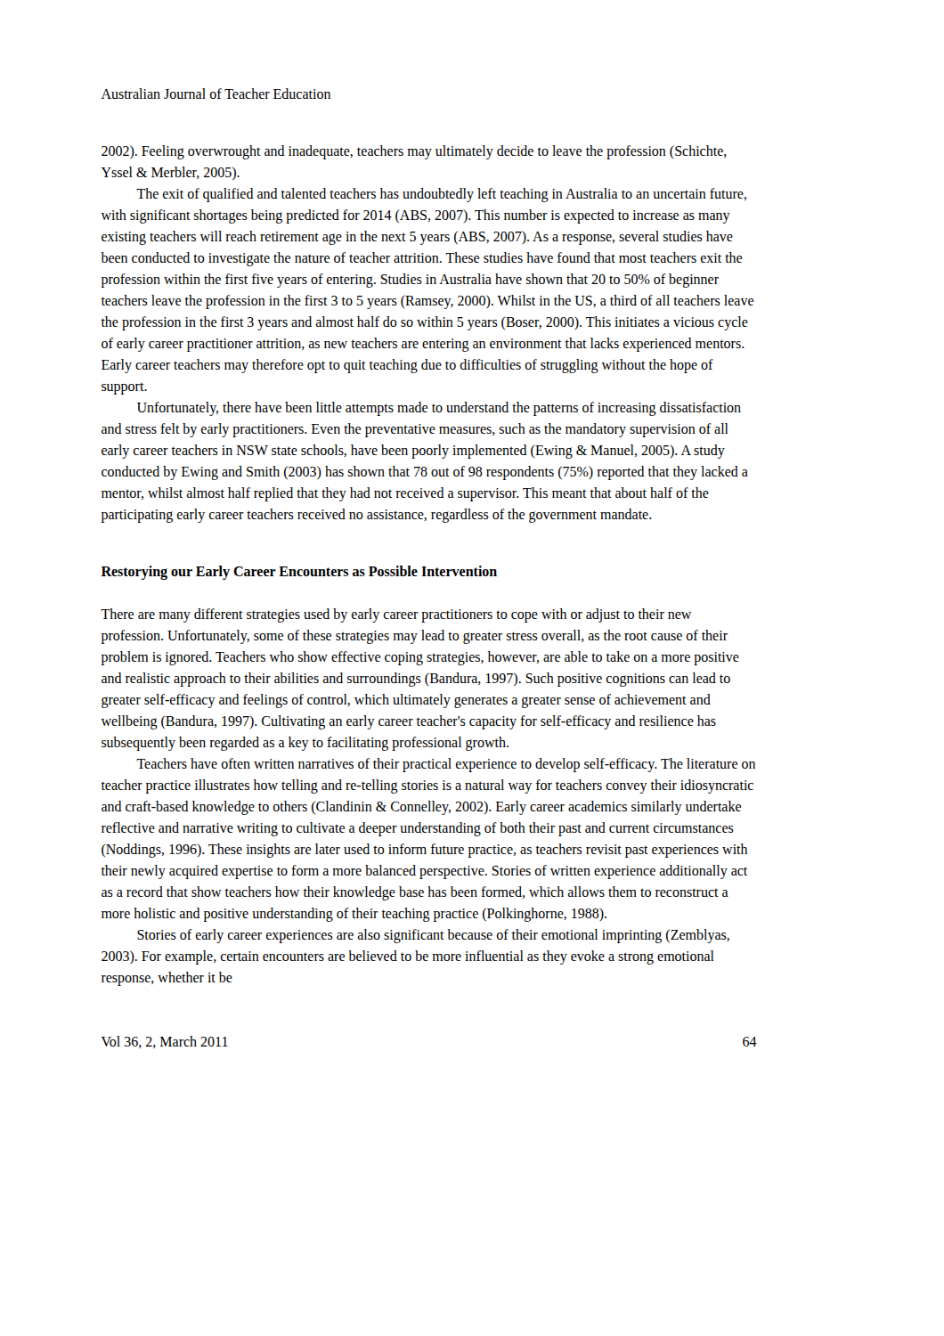Australian Journal of Teacher Education
2002). Feeling overwrought and inadequate, teachers may ultimately decide to leave the profession (Schichte, Yssel & Merbler, 2005).
The exit of qualified and talented teachers has undoubtedly left teaching in Australia to an uncertain future, with significant shortages being predicted for 2014 (ABS, 2007). This number is expected to increase as many existing teachers will reach retirement age in the next 5 years (ABS, 2007). As a response, several studies have been conducted to investigate the nature of teacher attrition. These studies have found that most teachers exit the profession within the first five years of entering. Studies in Australia have shown that 20 to 50% of beginner teachers leave the profession in the first 3 to 5 years (Ramsey, 2000). Whilst in the US, a third of all teachers leave the profession in the first 3 years and almost half do so within 5 years (Boser, 2000). This initiates a vicious cycle of early career practitioner attrition, as new teachers are entering an environment that lacks experienced mentors. Early career teachers may therefore opt to quit teaching due to difficulties of struggling without the hope of support.
Unfortunately, there have been little attempts made to understand the patterns of increasing dissatisfaction and stress felt by early practitioners. Even the preventative measures, such as the mandatory supervision of all early career teachers in NSW state schools, have been poorly implemented (Ewing & Manuel, 2005). A study conducted by Ewing and Smith (2003) has shown that 78 out of 98 respondents (75%) reported that they lacked a mentor, whilst almost half replied that they had not received a supervisor. This meant that about half of the participating early career teachers received no assistance, regardless of the government mandate.
Restorying our Early Career Encounters as Possible Intervention
There are many different strategies used by early career practitioners to cope with or adjust to their new profession. Unfortunately, some of these strategies may lead to greater stress overall, as the root cause of their problem is ignored. Teachers who show effective coping strategies, however, are able to take on a more positive and realistic approach to their abilities and surroundings (Bandura, 1997). Such positive cognitions can lead to greater self-efficacy and feelings of control, which ultimately generates a greater sense of achievement and wellbeing (Bandura, 1997). Cultivating an early career teacher's capacity for self-efficacy and resilience has subsequently been regarded as a key to facilitating professional growth.
Teachers have often written narratives of their practical experience to develop self-efficacy. The literature on teacher practice illustrates how telling and re-telling stories is a natural way for teachers convey their idiosyncratic and craft-based knowledge to others (Clandinin & Connelley, 2002). Early career academics similarly undertake reflective and narrative writing to cultivate a deeper understanding of both their past and current circumstances (Noddings, 1996). These insights are later used to inform future practice, as teachers revisit past experiences with their newly acquired expertise to form a more balanced perspective. Stories of written experience additionally act as a record that show teachers how their knowledge base has been formed, which allows them to reconstruct a more holistic and positive understanding of their teaching practice (Polkinghorne, 1988).
Stories of early career experiences are also significant because of their emotional imprinting (Zemblyas, 2003). For example, certain encounters are believed to be more influential as they evoke a strong emotional response, whether it be
Vol 36, 2, March 2011 64